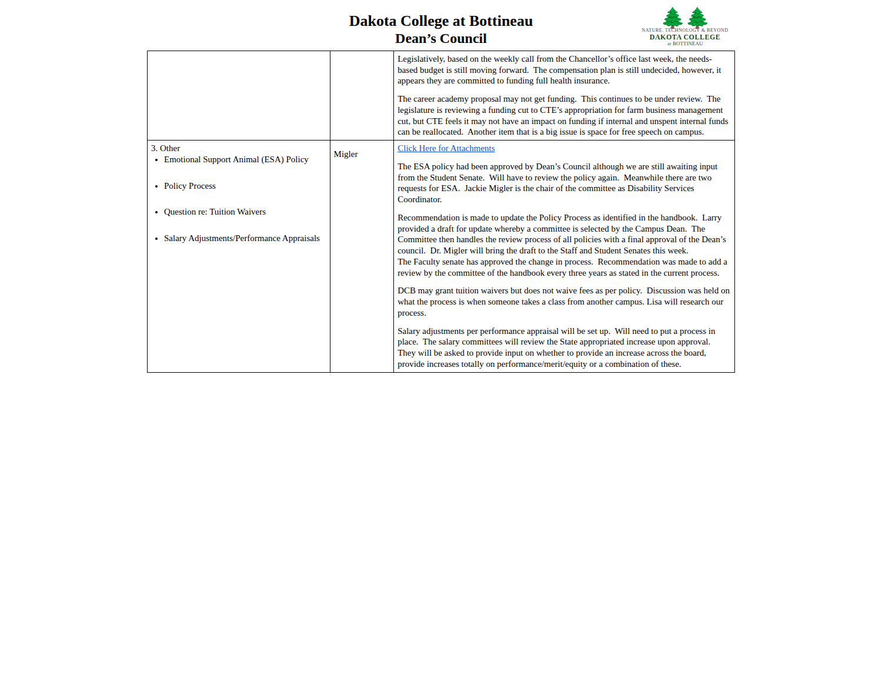Dakota College at Bottineau
Dean’s Council
🌲🌲
NATURE. TECHNOLOGY & BEYOND
DAKOTA COLLEGE
at BOTTINEAU
| | | Legislatively, based on the weekly call from the Chancellor’s office last week, the needs-based budget is still moving forward. The compensation plan is still undecided, however, it appears they are committed to funding full health insurance. The career academy proposal may not get funding. This continues to be under review. The legislature is reviewing a funding cut to CTE’s appropriation for farm business management cut, but CTE feels it may not have an impact on funding if internal and unspent internal funds can be reallocated. Another item that is a big issue is space for free speech on campus. |
| 3. Other Emotional Support Animal (ESA) Policy Policy Process Question re: Tuition Waivers Salary Adjustments/Performance Appraisals | Migler | Click Here for Attachments The ESA policy had been approved by Dean’s Council although we are still awaiting input from the Student Senate. Will have to review the policy again. Meanwhile there are two requests for ESA. Jackie Migler is the chair of the committee as Disability Services Coordinator. Recommendation is made to update the Policy Process as identified in the handbook. Larry provided a draft for update whereby a committee is selected by the Campus Dean. The Committee then handles the review process of all policies with a final approval of the Dean’s council. Dr. Migler will bring the draft to the Staff and Student Senates this week. The Faculty senate has approved the change in process. Recommendation was made to add a review by the committee of the handbook every three years as stated in the current process. DCB may grant tuition waivers but does not waive fees as per policy. Discussion was held on what the process is when someone takes a class from another campus. Lisa will research our process. Salary adjustments per performance appraisal will be set up. Will need to put a process in place. The salary committees will review the State appropriated increase upon approval. They will be asked to provide input on whether to provide an increase across the board, provide increases totally on performance/merit/equity or a combination of these. |